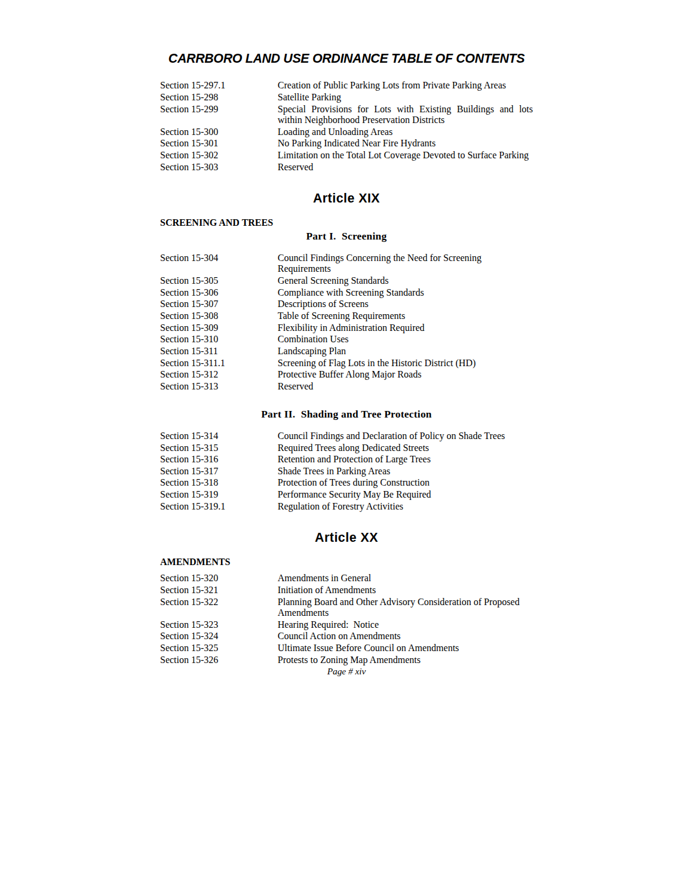CARRBORO LAND USE ORDINANCE TABLE OF CONTENTS
| Section 15-297.1 | Creation of Public Parking Lots from Private Parking Areas |
| Section 15-298 | Satellite Parking |
| Section 15-299 | Special Provisions for Lots with Existing Buildings and lots within Neighborhood Preservation Districts |
| Section 15-300 | Loading and Unloading Areas |
| Section 15-301 | No Parking Indicated Near Fire Hydrants |
| Section 15-302 | Limitation on the Total Lot Coverage Devoted to Surface Parking |
| Section 15-303 | Reserved |
Article XIX
Screening and Trees
Part I. Screening
| Section 15-304 | Council Findings Concerning the Need for Screening Requirements |
| Section 15-305 | General Screening Standards |
| Section 15-306 | Compliance with Screening Standards |
| Section 15-307 | Descriptions of Screens |
| Section 15-308 | Table of Screening Requirements |
| Section 15-309 | Flexibility in Administration Required |
| Section 15-310 | Combination Uses |
| Section 15-311 | Landscaping Plan |
| Section 15-311.1 | Screening of Flag Lots in the Historic District (HD) |
| Section 15-312 | Protective Buffer Along Major Roads |
| Section 15-313 | Reserved |
Part II. Shading and Tree Protection
| Section 15-314 | Council Findings and Declaration of Policy on Shade Trees |
| Section 15-315 | Required Trees along Dedicated Streets |
| Section 15-316 | Retention and Protection of Large Trees |
| Section 15-317 | Shade Trees in Parking Areas |
| Section 15-318 | Protection of Trees during Construction |
| Section 15-319 | Performance Security May Be Required |
| Section 15-319.1 | Regulation of Forestry Activities |
Article XX
Amendments
| Section 15-320 | Amendments in General |
| Section 15-321 | Initiation of Amendments |
| Section 15-322 | Planning Board and Other Advisory Consideration of Proposed Amendments |
| Section 15-323 | Hearing Required: Notice |
| Section 15-324 | Council Action on Amendments |
| Section 15-325 | Ultimate Issue Before Council on Amendments |
| Section 15-326 | Protests to Zoning Map Amendments |
Page # xiv